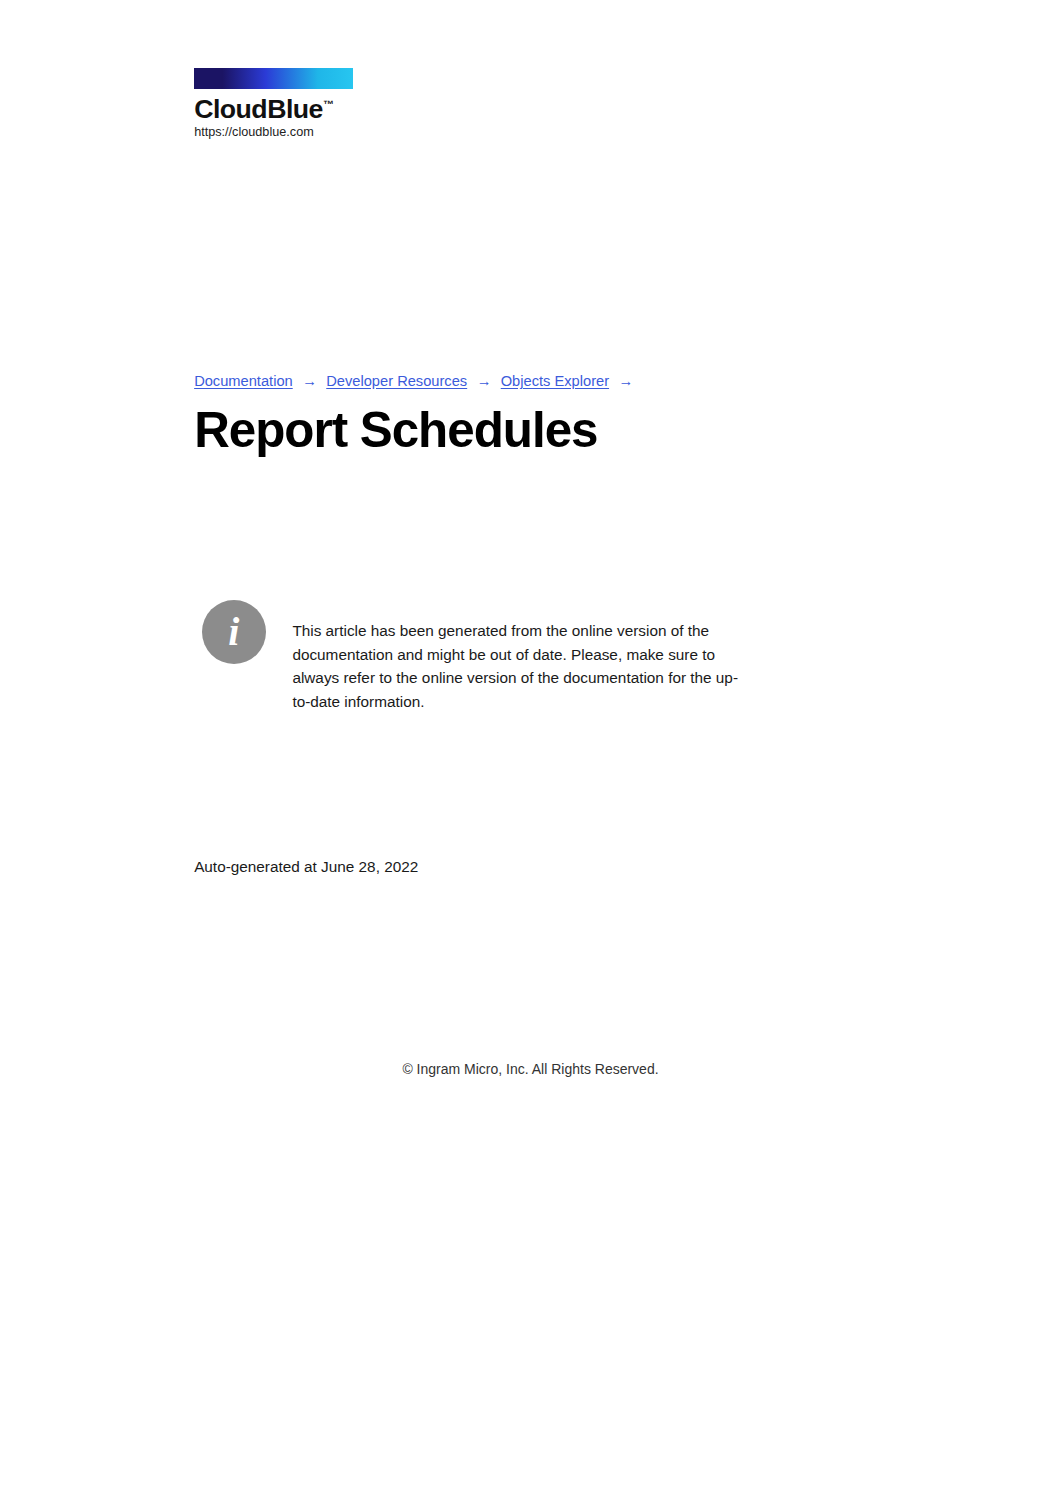CloudBlue™
https://cloudblue.com
Documentation→Developer Resources→Objects Explorer→
Report Schedules
i
This article has been generated from the online version of the documentation and might be out of date. Please, make sure to always refer to the online version of the documentation for the up-to-date information.
Auto-generated at June 28, 2022
© Ingram Micro, Inc. All Rights Reserved.